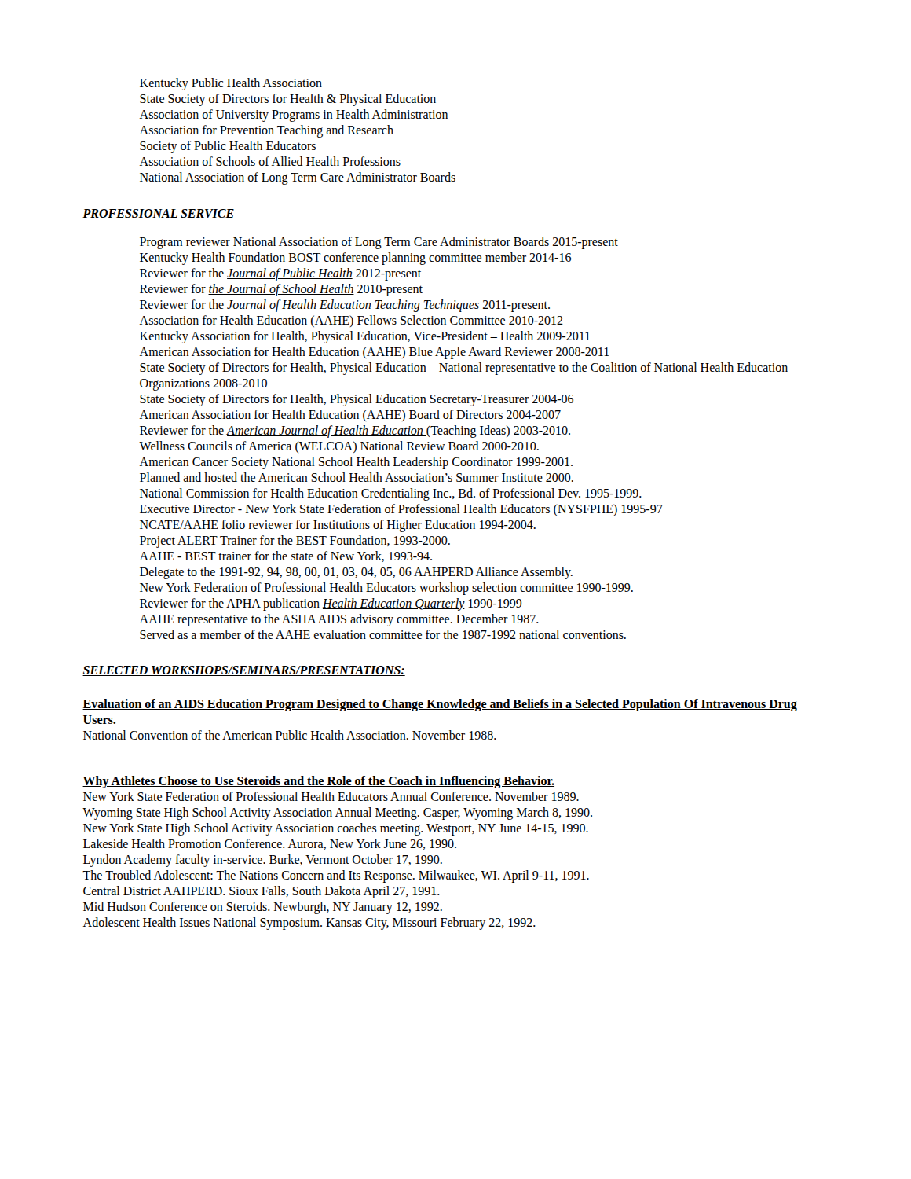Kentucky Public Health Association
State Society of Directors for Health & Physical Education
Association of University Programs in Health Administration
Association for Prevention Teaching and Research
Society of Public Health Educators
Association of Schools of Allied Health Professions
National Association of Long Term Care Administrator Boards
PROFESSIONAL SERVICE
Program reviewer National Association of Long Term Care Administrator Boards 2015-present
Kentucky Health Foundation BOST conference planning committee member 2014-16
Reviewer for the Journal of Public Health 2012-present
Reviewer for the Journal of School Health 2010-present
Reviewer for the Journal of Health Education Teaching Techniques 2011-present.
Association for Health Education (AAHE) Fellows Selection Committee 2010-2012
Kentucky Association for Health, Physical Education, Vice-President – Health 2009-2011
American Association for Health Education (AAHE) Blue Apple Award Reviewer 2008-2011
State Society of Directors for Health, Physical Education – National representative to the Coalition of National Health Education Organizations 2008-2010
State Society of Directors for Health, Physical Education Secretary-Treasurer 2004-06
American Association for Health Education (AAHE) Board of Directors 2004-2007
Reviewer for the American Journal of Health Education (Teaching Ideas) 2003-2010.
Wellness Councils of America (WELCOA) National Review Board 2000-2010.
American Cancer Society National School Health Leadership Coordinator 1999-2001.
Planned and hosted the American School Health Association’s Summer Institute 2000.
National Commission for Health Education Credentialing Inc., Bd. of Professional Dev. 1995-1999.
Executive Director - New York State Federation of Professional Health Educators (NYSFPHE) 1995-97
NCATE/AAHE folio reviewer for Institutions of Higher Education 1994-2004.
Project ALERT Trainer for the BEST Foundation, 1993-2000.
AAHE - BEST trainer for the state of New York, 1993-94.
Delegate to the 1991-92, 94, 98, 00, 01, 03, 04, 05, 06 AAHPERD Alliance Assembly.
New York Federation of Professional Health Educators workshop selection committee 1990-1999.
Reviewer for the APHA publication Health Education Quarterly 1990-1999
AAHE representative to the ASHA AIDS advisory committee. December 1987.
Served as a member of the AAHE evaluation committee for the 1987-1992 national conventions.
SELECTED WORKSHOPS/SEMINARS/PRESENTATIONS:
Evaluation of an AIDS Education Program Designed to Change Knowledge and Beliefs in a Selected Population Of Intravenous Drug Users.
National Convention of the American Public Health Association. November 1988.
Why Athletes Choose to Use Steroids and the Role of the Coach in Influencing Behavior.
New York State Federation of Professional Health Educators Annual Conference. November 1989.
Wyoming State High School Activity Association Annual Meeting. Casper, Wyoming March 8, 1990.
New York State High School Activity Association coaches meeting. Westport, NY June 14-15, 1990.
Lakeside Health Promotion Conference. Aurora, New York June 26, 1990.
Lyndon Academy faculty in-service. Burke, Vermont October 17, 1990.
The Troubled Adolescent: The Nations Concern and Its Response. Milwaukee, WI. April 9-11, 1991.
Central District AAHPERD. Sioux Falls, South Dakota April 27, 1991.
Mid Hudson Conference on Steroids. Newburgh, NY January 12, 1992.
Adolescent Health Issues National Symposium. Kansas City, Missouri February 22, 1992.